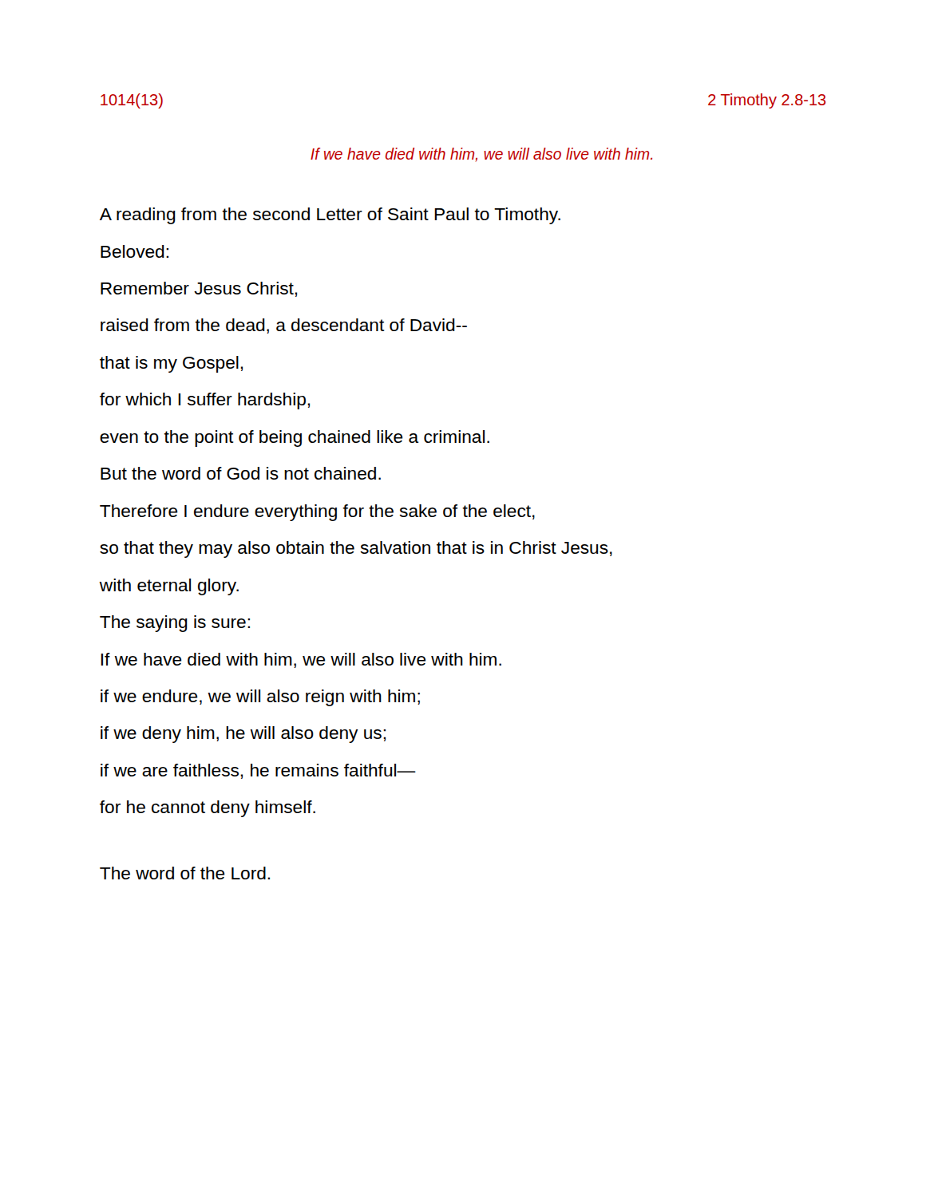1014(13) 2 Timothy 2.8-13
If we have died with him, we will also live with him.
A reading from the second Letter of Saint Paul to Timothy.
Beloved:
Remember Jesus Christ,
raised from the dead, a descendant of David--
that is my Gospel,
for which I suffer hardship,
even to the point of being chained like a criminal.
But the word of God is not chained.
Therefore I endure everything for the sake of the elect,
so that they may also obtain the salvation that is in Christ Jesus,
with eternal glory.
The saying is sure:
If we have died with him, we will also live with him.
if we endure, we will also reign with him;
if we deny him, he will also deny us;
if we are faithless, he remains faithful—
for he cannot deny himself.
The word of the Lord.